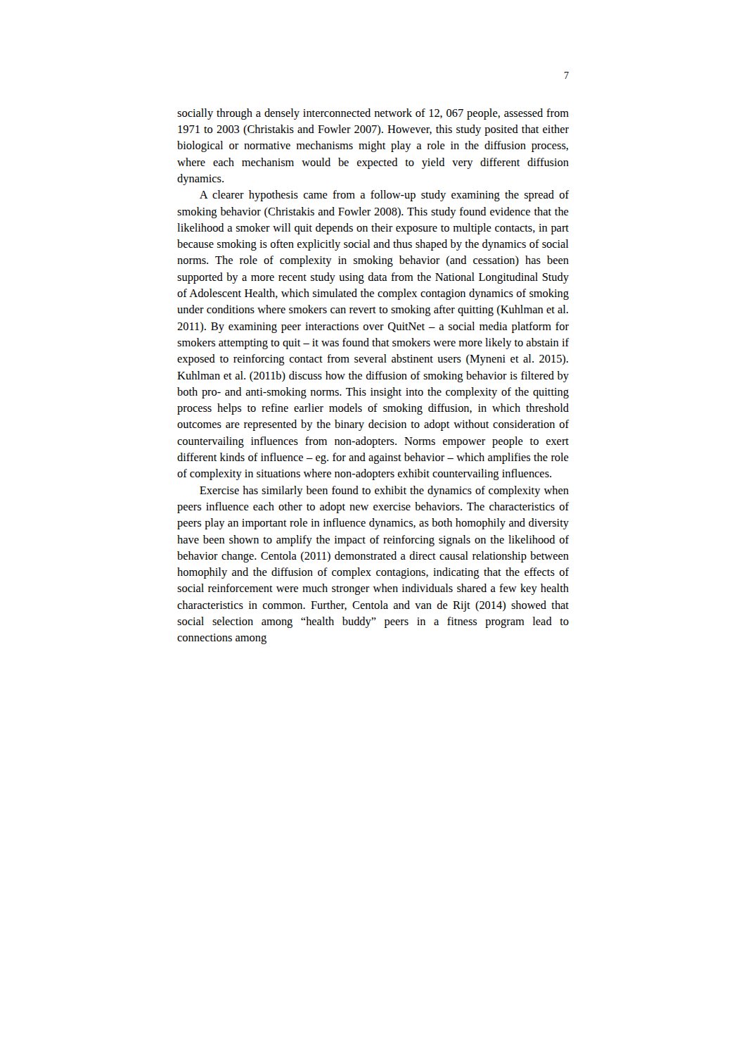7
socially through a densely interconnected network of 12, 067 people, assessed from 1971 to 2003 (Christakis and Fowler 2007). However, this study posited that either biological or normative mechanisms might play a role in the diffusion process, where each mechanism would be expected to yield very different diffusion dynamics.
A clearer hypothesis came from a follow-up study examining the spread of smoking behavior (Christakis and Fowler 2008). This study found evidence that the likelihood a smoker will quit depends on their exposure to multiple contacts, in part because smoking is often explicitly social and thus shaped by the dynamics of social norms. The role of complexity in smoking behavior (and cessation) has been supported by a more recent study using data from the National Longitudinal Study of Adolescent Health, which simulated the complex contagion dynamics of smoking under conditions where smokers can revert to smoking after quitting (Kuhlman et al. 2011). By examining peer interactions over QuitNet – a social media platform for smokers attempting to quit – it was found that smokers were more likely to abstain if exposed to reinforcing contact from several abstinent users (Myneni et al. 2015). Kuhlman et al. (2011b) discuss how the diffusion of smoking behavior is filtered by both pro- and anti-smoking norms. This insight into the complexity of the quitting process helps to refine earlier models of smoking diffusion, in which threshold outcomes are represented by the binary decision to adopt without consideration of countervailing influences from non-adopters. Norms empower people to exert different kinds of influence – eg. for and against behavior – which amplifies the role of complexity in situations where non-adopters exhibit countervailing influences.
Exercise has similarly been found to exhibit the dynamics of complexity when peers influence each other to adopt new exercise behaviors. The characteristics of peers play an important role in influence dynamics, as both homophily and diversity have been shown to amplify the impact of reinforcing signals on the likelihood of behavior change. Centola (2011) demonstrated a direct causal relationship between homophily and the diffusion of complex contagions, indicating that the effects of social reinforcement were much stronger when individuals shared a few key health characteristics in common. Further, Centola and van de Rijt (2014) showed that social selection among “health buddy” peers in a fitness program lead to connections among